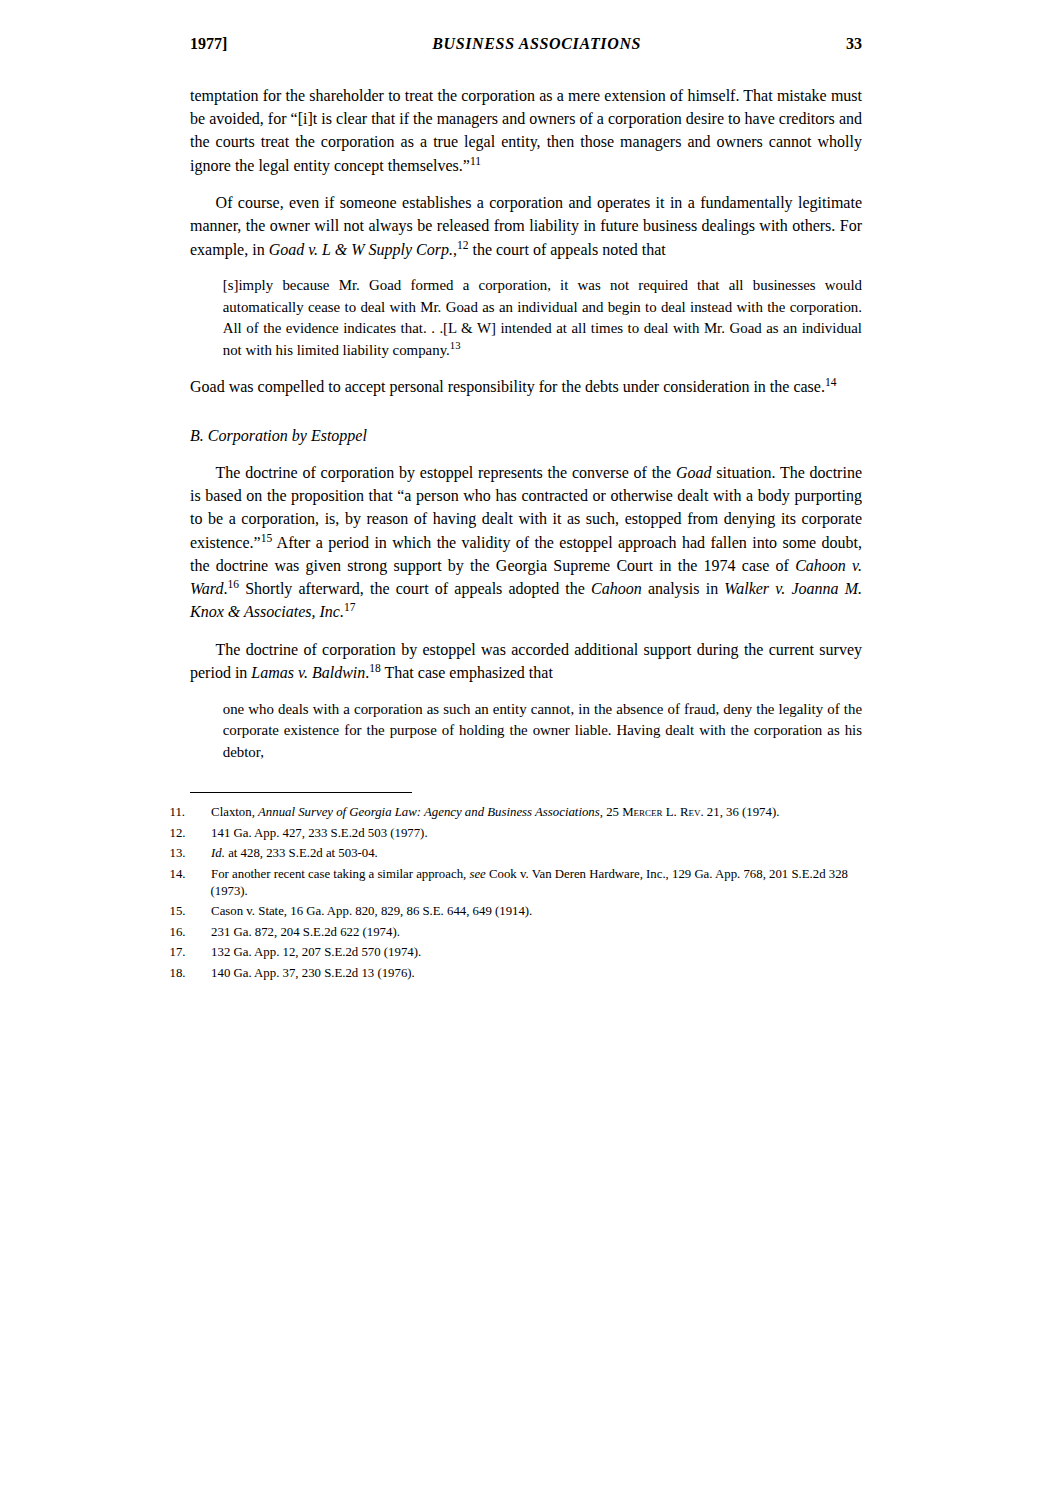1977] Business Associations 33
temptation for the shareholder to treat the corporation as a mere extension of himself. That mistake must be avoided, for “[i]t is clear that if the managers and owners of a corporation desire to have creditors and the courts treat the corporation as a true legal entity, then those managers and owners cannot wholly ignore the legal entity concept themselves.”11
Of course, even if someone establishes a corporation and operates it in a fundamentally legitimate manner, the owner will not always be released from liability in future business dealings with others. For example, in Goad v. L & W Supply Corp.,12 the court of appeals noted that
[s]imply because Mr. Goad formed a corporation, it was not required that all businesses would automatically cease to deal with Mr. Goad as an individual and begin to deal instead with the corporation. All of the evidence indicates that. . .[L & W] intended at all times to deal with Mr. Goad as an individual not with his limited liability company.13
Goad was compelled to accept personal responsibility for the debts under consideration in the case.14
B. Corporation by Estoppel
The doctrine of corporation by estoppel represents the converse of the Goad situation. The doctrine is based on the proposition that “a person who has contracted or otherwise dealt with a body purporting to be a corporation, is, by reason of having dealt with it as such, estopped from denying its corporate existence.”15 After a period in which the validity of the estoppel approach had fallen into some doubt, the doctrine was given strong support by the Georgia Supreme Court in the 1974 case of Cahoon v. Ward.16 Shortly afterward, the court of appeals adopted the Cahoon analysis in Walker v. Joanna M. Knox & Associates, Inc.17
The doctrine of corporation by estoppel was accorded additional support during the current survey period in Lamas v. Baldwin.18 That case emphasized that
one who deals with a corporation as such an entity cannot, in the absence of fraud, deny the legality of the corporate existence for the purpose of holding the owner liable. Having dealt with the corporation as his debtor,
11. Claxton, Annual Survey of Georgia Law: Agency and Business Associations, 25 Mercer L. Rev. 21, 36 (1974).
12. 141 Ga. App. 427, 233 S.E.2d 503 (1977).
13. Id. at 428, 233 S.E.2d at 503-04.
14. For another recent case taking a similar approach, see Cook v. Van Deren Hardware, Inc., 129 Ga. App. 768, 201 S.E.2d 328 (1973).
15. Cason v. State, 16 Ga. App. 820, 829, 86 S.E. 644, 649 (1914).
16. 231 Ga. 872, 204 S.E.2d 622 (1974).
17. 132 Ga. App. 12, 207 S.E.2d 570 (1974).
18. 140 Ga. App. 37, 230 S.E.2d 13 (1976).